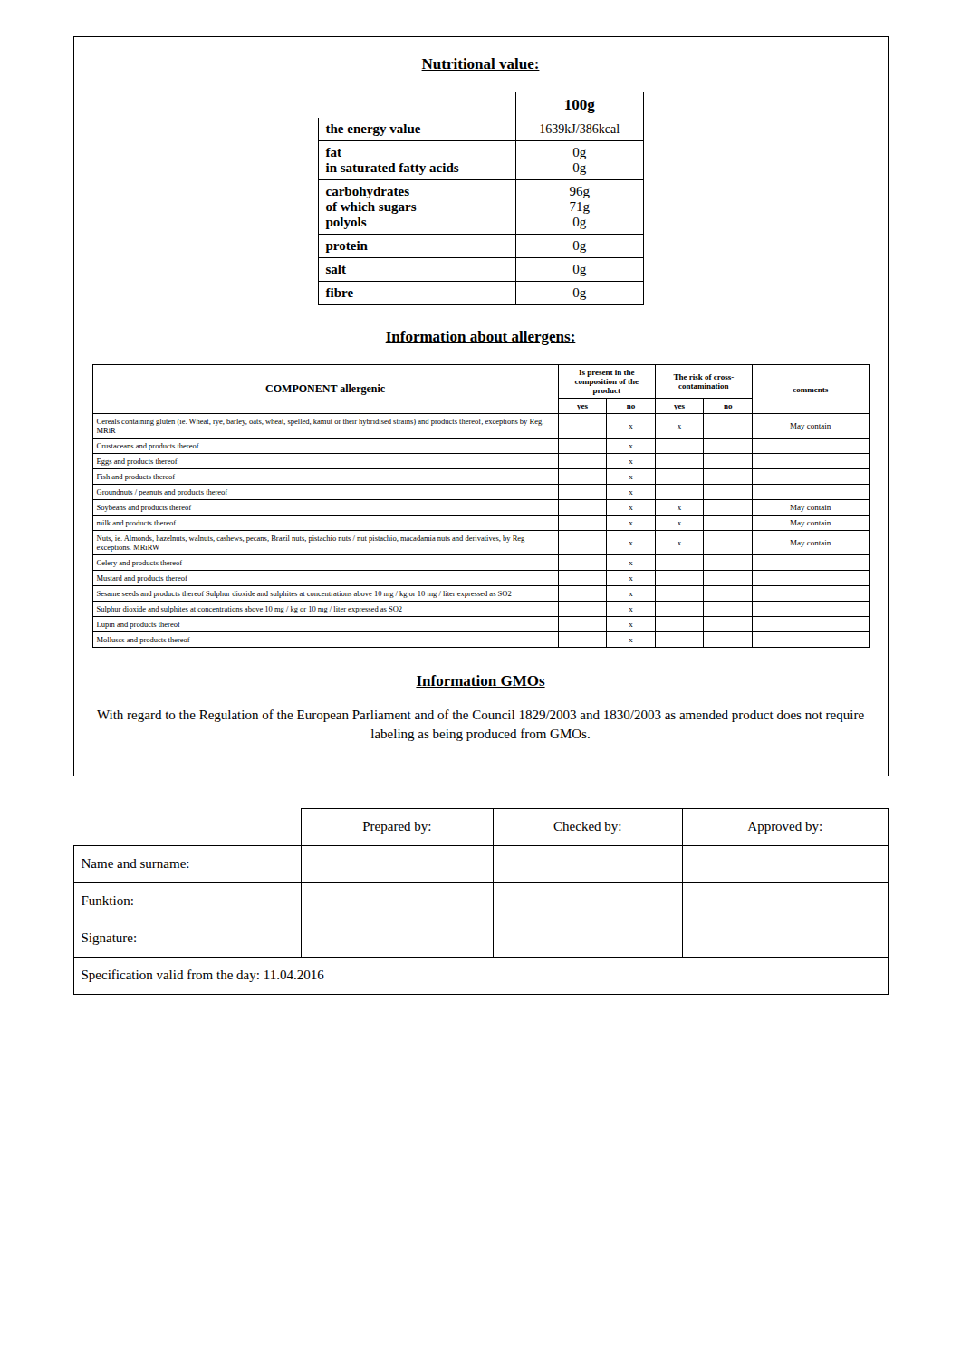Nutritional value:
| | 100g |
| the energy value | 1639kJ/386kcal |
| fat in saturated fatty acids | 0g 0g |
| carbohydrates of which sugars polyols | 96g 71g 0g |
| protein | 0g |
| salt | 0g |
| fibre | 0g |
Information about allergens:
| COMPONENT allergenic | Is present in the composition of the product | The risk of cross-contamination | comments |
| --- | --- | --- | --- |
| yes | no | yes | no |
| Cereals containing gluten (ie. Wheat, rye, barley, oats, wheat, spelled, kamut or their hybridised strains) and products thereof, exceptions by Reg. MRiR | | x | x | | May contain |
| Crustaceans and products thereof | | x | | | |
| Eggs and products thereof | | x | | | |
| Fish and products thereof | | x | | | |
| Groundnuts / peanuts and products thereof | | x | | | |
| Soybeans and products thereof | | x | x | | May contain |
| milk and products thereof | | x | x | | May contain |
| Nuts, ie. Almonds, hazelnuts, walnuts, cashews, pecans, Brazil nuts, pistachio nuts / nut pistachio, macadamia nuts and derivatives, by Reg exceptions. MRiRW | | x | x | | May contain |
| Celery and products thereof | | x | | | |
| Mustard and products thereof | | x | | | |
| Sesame seeds and products thereof Sulphur dioxide and sulphites at concentrations above 10 mg / kg or 10 mg / liter expressed as SO2 | | x | | | |
| Sulphur dioxide and sulphites at concentrations above 10 mg / kg or 10 mg / liter expressed as SO2 | | x | | | |
| Lupin and products thereof | | x | | | |
| Molluscs and products thereof | | x | | | |
Information GMOs
With regard to the Regulation of the European Parliament and of the Council 1829/2003 and 1830/2003 as amended product does not require labeling as being produced from GMOs.
| | Prepared by: | Checked by: | Approved by: |
| Name and surname: | | | |
| Funktion: | | | |
| Signature: | | | |
| Specification valid from the day: 11.04.2016 |